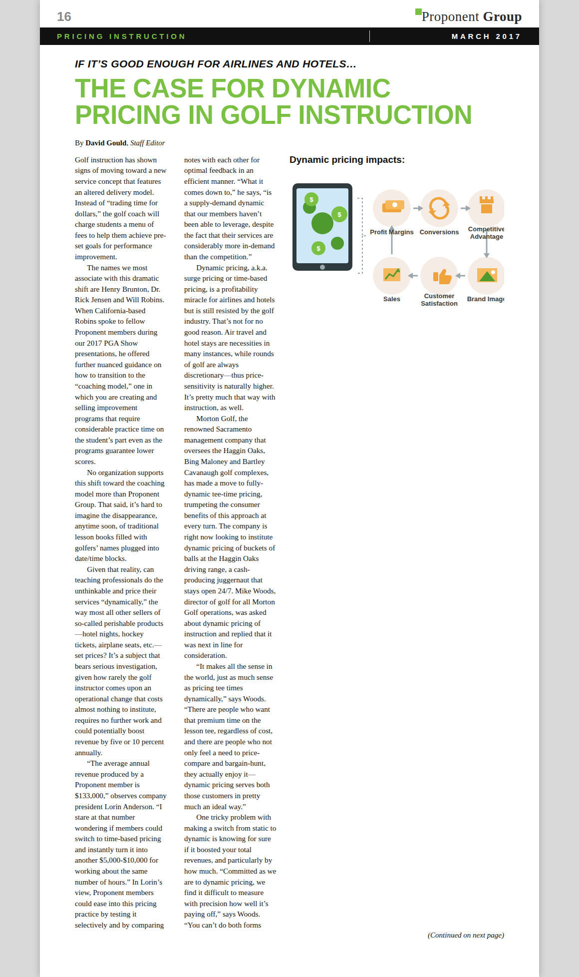16
Proponent Group
PRICING INSTRUCTION
MARCH 2017
IF IT’S GOOD ENOUGH FOR AIRLINES AND HOTELS…
The case for dynamic pricing in golf instruction
By David Gould, Staff Editor
Dynamic pricing impacts:
$ $ $ Profit Margins Conversions Competitive Advantage Brand Image Customer Satisfaction Sales
Golf instruction has shown signs of moving toward a new service concept that features an altered delivery model. Instead of “trading time for dollars,” the golf coach will charge students a menu of fees to help them achieve pre-set goals for performance improvement.
The names we most associate with this dramatic shift are Henry Brunton, Dr. Rick Jensen and Will Robins. When California-based Robins spoke to fellow Proponent members during our 2017 PGA Show presentations, he offered further nuanced guidance on how to transition to the “coaching model,” one in which you are creating and selling improvement programs that require considerable practice time on the student’s part even as the programs guarantee lower scores.
No organization supports this shift toward the coaching model more than Proponent Group. That said, it’s hard to imagine the disappearance, anytime soon, of traditional lesson books filled with golfers’ names plugged into date/time blocks.
Given that reality, can teaching professionals do the unthinkable and price their services “dynamically,” the way most all other sellers of so-called perishable products—hotel nights, hockey tickets, airplane seats, etc.—set prices? It’s a subject that bears serious investigation, given how rarely the golf instructor comes upon an operational change that costs almost nothing to institute, requires no further work and could potentially boost revenue by five or 10 percent annually.
“The average annual revenue produced by a Proponent member is $133,000,” observes company president Lorin Anderson. “I stare at that number wondering if members could switch to time-based pricing and instantly turn it into another $5,000-$10,000 for working about the same number of hours.” In Lorin’s view, Proponent members could ease into this pricing practice by testing it selectively and by comparing notes with each other for optimal feedback in an efficient manner. “What it comes down to,” he says, “is a supply-demand dynamic that our members haven’t been able to leverage, despite the fact that their services are considerably more in-demand than the competition.”
Dynamic pricing, a.k.a. surge pricing or time-based pricing, is a profitability miracle for airlines and hotels but is still resisted by the golf industry. That’s not for no good reason. Air travel and hotel stays are necessities in many instances, while rounds of golf are always discretionary—thus price-sensitivity is naturally higher. It’s pretty much that way with instruction, as well.
Morton Golf, the renowned Sacramento management company that oversees the Haggin Oaks, Bing Maloney and Bartley Cavanaugh golf complexes, has made a move to fully-dynamic tee-time pricing, trumpeting the consumer benefits of this approach at every turn. The company is right now looking to institute dynamic pricing of buckets of balls at the Haggin Oaks driving range, a cash-producing juggernaut that stays open 24/7. Mike Woods, director of golf for all Morton Golf operations, was asked about dynamic pricing of instruction and replied that it was next in line for consideration.
“It makes all the sense in the world, just as much sense as pricing tee times dynamically,” says Woods. “There are people who want that premium time on the lesson tee, regardless of cost, and there are people who not only feel a need to price-compare and bargain-hunt, they actually enjoy it—dynamic pricing serves both those customers in pretty much an ideal way.”
One tricky problem with making a switch from static to dynamic is knowing for sure if it boosted your total revenues, and particularly by how much. “Committed as we are to dynamic pricing, we find it difficult to measure with precision how well it’s paying off,” says Woods. “You can’t do both forms
(Continued on next page)